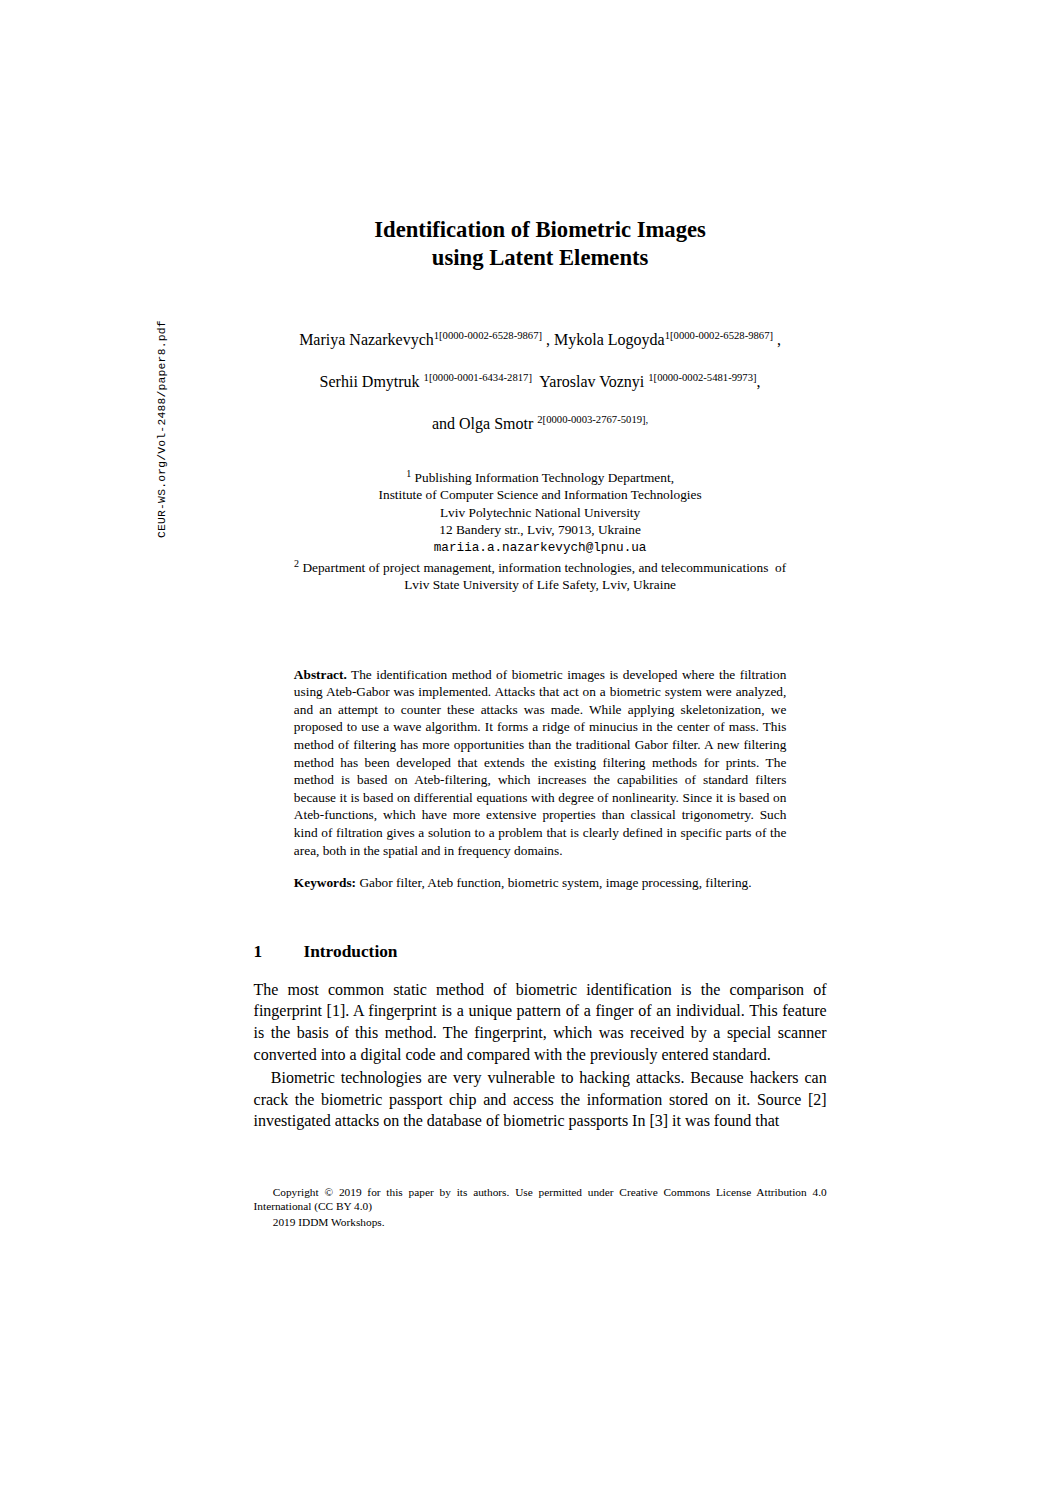CEUR-WS.org/Vol-2488/paper8.pdf
Identification of Biometric Images
using Latent Elements
Mariya Nazarkevych1[0000-0002-6528-9867] , Mykola Logoyda1[0000-0002-6528-9867] ,
Serhii Dmytruk 1[0000-0001-6434-2817] Yaroslav Voznyi 1[0000-0002-5481-9973],
and Olga Smotr 2[0000-0003-2767-5019],
1 Publishing Information Technology Department,
Institute of Computer Science and Information Technologies
Lviv Polytechnic National University
12 Bandery str., Lviv, 79013, Ukraine
mariia.a.nazarkevych@lpnu.ua
2 Department of project management, information technologies, and telecommunications of
Lviv State University of Life Safety, Lviv, Ukraine
Abstract. The identification method of biometric images is developed where the filtration using Ateb-Gabor was implemented. Attacks that act on a biometric system were analyzed, and an attempt to counter these attacks was made. While applying skeletonization, we proposed to use a wave algorithm. It forms a ridge of minucius in the center of mass. This method of filtering has more opportunities than the traditional Gabor filter. A new filtering method has been developed that extends the existing filtering methods for prints. The method is based on Ateb-filtering, which increases the capabilities of standard filters because it is based on differential equations with degree of nonlinearity. Since it is based on Ateb-functions, which have more extensive properties than classical trigonometry. Such kind of filtration gives a solution to a problem that is clearly defined in specific parts of the area, both in the spatial and in frequency domains.
Keywords: Gabor filter, Ateb function, biometric system, image processing, filtering.
1 Introduction
The most common static method of biometric identification is the comparison of fingerprint [1]. A fingerprint is a unique pattern of a finger of an individual. This feature is the basis of this method. The fingerprint, which was received by a special scanner converted into a digital code and compared with the previously entered standard.
Biometric technologies are very vulnerable to hacking attacks. Because hackers can crack the biometric passport chip and access the information stored on it. Source [2] investigated attacks on the database of biometric passports In [3] it was found that
Copyright © 2019 for this paper by its authors. Use permitted under Creative Commons License Attribution 4.0 International (CC BY 4.0)
2019 IDDM Workshops.